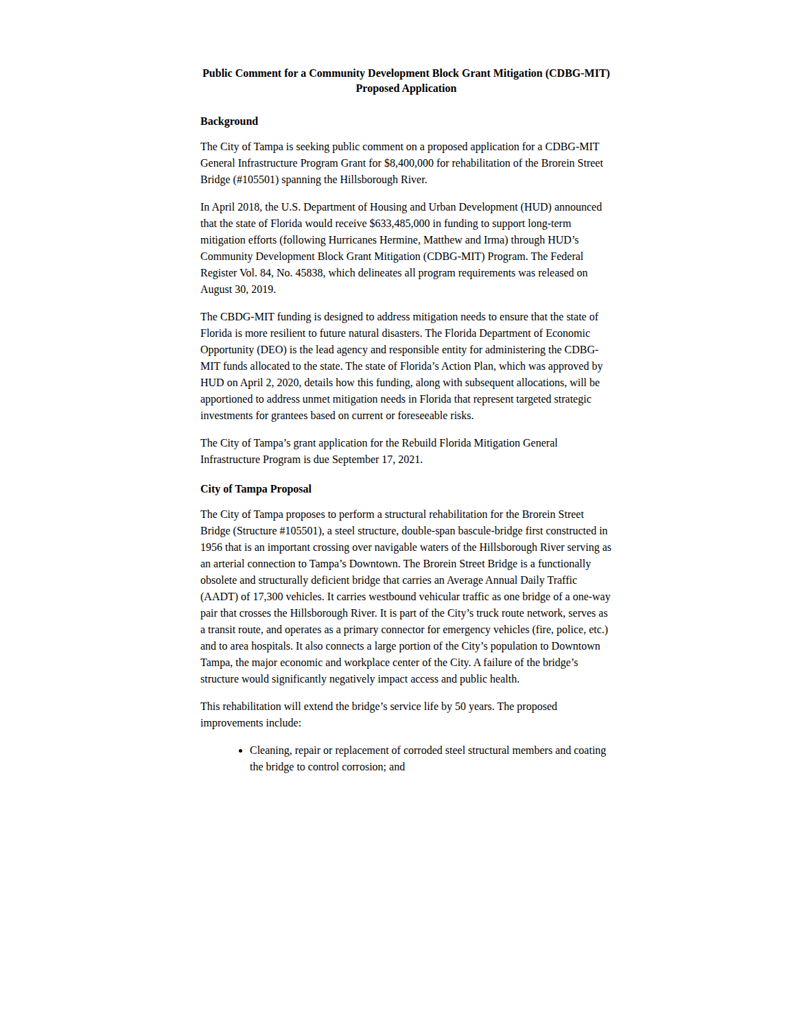Public Comment for a Community Development Block Grant Mitigation (CDBG-MIT)
Proposed Application
Background
The City of Tampa is seeking public comment on a proposed application for a CDBG-MIT General Infrastructure Program Grant for $8,400,000 for rehabilitation of the Brorein Street Bridge (#105501) spanning the Hillsborough River.
In April 2018, the U.S. Department of Housing and Urban Development (HUD) announced that the state of Florida would receive $633,485,000 in funding to support long-term mitigation efforts (following Hurricanes Hermine, Matthew and Irma) through HUD’s Community Development Block Grant Mitigation (CDBG-MIT) Program. The Federal Register Vol. 84, No. 45838, which delineates all program requirements was released on August 30, 2019.
The CBDG-MIT funding is designed to address mitigation needs to ensure that the state of Florida is more resilient to future natural disasters. The Florida Department of Economic Opportunity (DEO) is the lead agency and responsible entity for administering the CDBG-MIT funds allocated to the state. The state of Florida’s Action Plan, which was approved by HUD on April 2, 2020, details how this funding, along with subsequent allocations, will be apportioned to address unmet mitigation needs in Florida that represent targeted strategic investments for grantees based on current or foreseeable risks.
The City of Tampa’s grant application for the Rebuild Florida Mitigation General Infrastructure Program is due September 17, 2021.
City of Tampa Proposal
The City of Tampa proposes to perform a structural rehabilitation for the Brorein Street Bridge (Structure #105501), a steel structure, double-span bascule-bridge first constructed in 1956 that is an important crossing over navigable waters of the Hillsborough River serving as an arterial connection to Tampa’s Downtown. The Brorein Street Bridge is a functionally obsolete and structurally deficient bridge that carries an Average Annual Daily Traffic (AADT) of 17,300 vehicles. It carries westbound vehicular traffic as one bridge of a one-way pair that crosses the Hillsborough River. It is part of the City’s truck route network, serves as a transit route, and operates as a primary connector for emergency vehicles (fire, police, etc.) and to area hospitals. It also connects a large portion of the City’s population to Downtown Tampa, the major economic and workplace center of the City. A failure of the bridge’s structure would significantly negatively impact access and public health.
This rehabilitation will extend the bridge’s service life by 50 years. The proposed improvements include:
Cleaning, repair or replacement of corroded steel structural members and coating the bridge to control corrosion; and